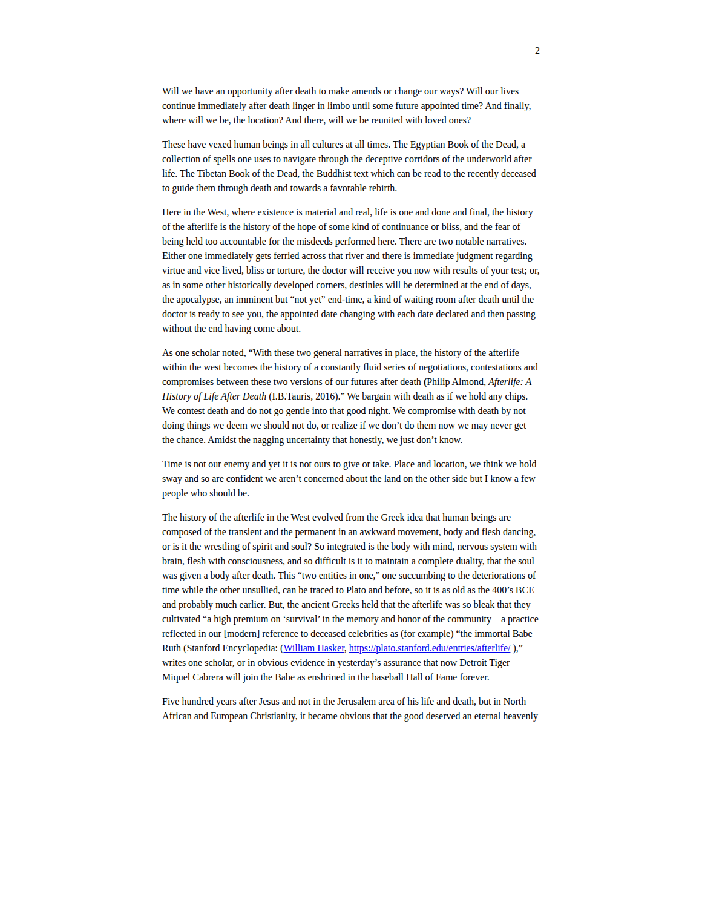2
Will we have an opportunity after death to make amends or change our ways? Will our lives continue immediately after death linger in limbo until some future appointed time? And finally, where will we be, the location? And there, will we be reunited with loved ones?
These have vexed human beings in all cultures at all times. The Egyptian Book of the Dead, a collection of spells one uses to navigate through the deceptive corridors of the underworld after life. The Tibetan Book of the Dead, the Buddhist text which can be read to the recently deceased to guide them through death and towards a favorable rebirth.
Here in the West, where existence is material and real, life is one and done and final, the history of the afterlife is the history of the hope of some kind of continuance or bliss, and the fear of being held too accountable for the misdeeds performed here. There are two notable narratives. Either one immediately gets ferried across that river and there is immediate judgment regarding virtue and vice lived, bliss or torture, the doctor will receive you now with results of your test; or, as in some other historically developed corners, destinies will be determined at the end of days, the apocalypse, an imminent but “not yet” end-time, a kind of waiting room after death until the doctor is ready to see you, the appointed date changing with each date declared and then passing without the end having come about.
As one scholar noted, “With these two general narratives in place, the history of the afterlife within the west becomes the history of a constantly fluid series of negotiations, contestations and compromises between these two versions of our futures after death (Philip Almond, Afterlife: A History of Life After Death (I.B.Tauris, 2016).” We bargain with death as if we hold any chips. We contest death and do not go gentle into that good night. We compromise with death by not doing things we deem we should not do, or realize if we don’t do them now we may never get the chance. Amidst the nagging uncertainty that honestly, we just don’t know.
Time is not our enemy and yet it is not ours to give or take. Place and location, we think we hold sway and so are confident we aren’t concerned about the land on the other side but I know a few people who should be.
The history of the afterlife in the West evolved from the Greek idea that human beings are composed of the transient and the permanent in an awkward movement, body and flesh dancing, or is it the wrestling of spirit and soul? So integrated is the body with mind, nervous system with brain, flesh with consciousness, and so difficult is it to maintain a complete duality, that the soul was given a body after death. This “two entities in one,” one succumbing to the deteriorations of time while the other unsullied, can be traced to Plato and before, so it is as old as the 400’s BCE and probably much earlier. But, the ancient Greeks held that the afterlife was so bleak that they cultivated “a high premium on ‘survival’ in the memory and honor of the community—a practice reflected in our [modern] reference to deceased celebrities as (for example) “the immortal Babe Ruth (Stanford Encyclopedia: (William Hasker, https://plato.stanford.edu/entries/afterlife/ ),” writes one scholar, or in obvious evidence in yesterday’s assurance that now Detroit Tiger Miquel Cabrera will join the Babe as enshrined in the baseball Hall of Fame forever.
Five hundred years after Jesus and not in the Jerusalem area of his life and death, but in North African and European Christianity, it became obvious that the good deserved an eternal heavenly